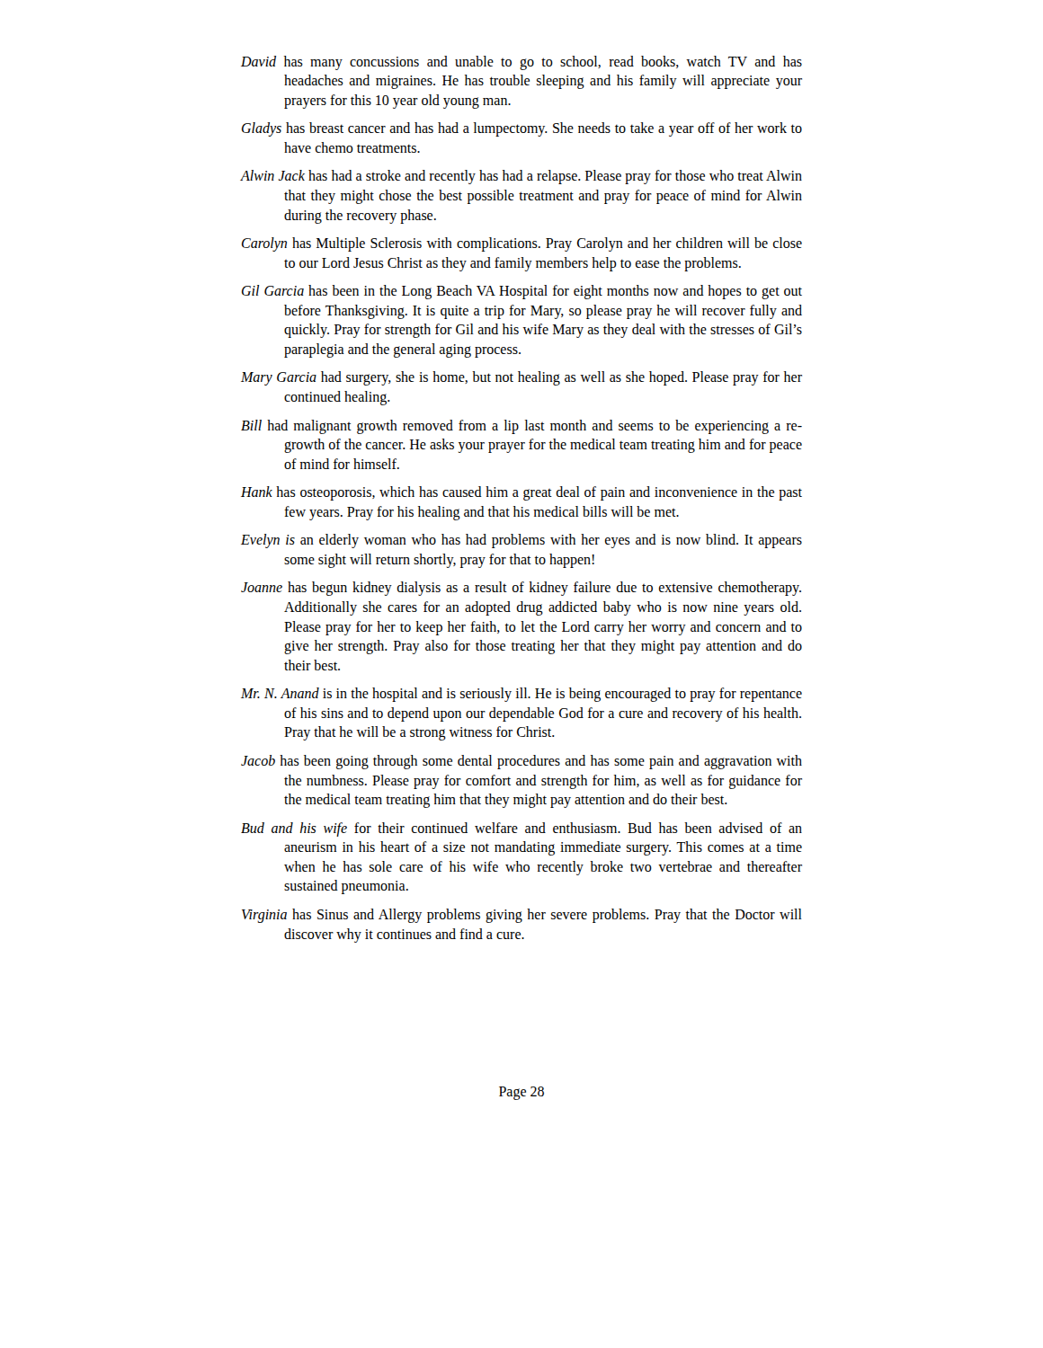David has many concussions and unable to go to school, read books, watch TV and has headaches and migraines. He has trouble sleeping and his family will appreciate your prayers for this 10 year old young man.
Gladys has breast cancer and has had a lumpectomy. She needs to take a year off of her work to have chemo treatments.
Alwin Jack has had a stroke and recently has had a relapse. Please pray for those who treat Alwin that they might chose the best possible treatment and pray for peace of mind for Alwin during the recovery phase.
Carolyn has Multiple Sclerosis with complications. Pray Carolyn and her children will be close to our Lord Jesus Christ as they and family members help to ease the problems.
Gil Garcia has been in the Long Beach VA Hospital for eight months now and hopes to get out before Thanksgiving. It is quite a trip for Mary, so please pray he will recover fully and quickly. Pray for strength for Gil and his wife Mary as they deal with the stresses of Gil’s paraplegia and the general aging process.
Mary Garcia had surgery, she is home, but not healing as well as she hoped. Please pray for her continued healing.
Bill had malignant growth removed from a lip last month and seems to be experiencing a re-growth of the cancer. He asks your prayer for the medical team treating him and for peace of mind for himself.
Hank has osteoporosis, which has caused him a great deal of pain and inconvenience in the past few years. Pray for his healing and that his medical bills will be met.
Evelyn is an elderly woman who has had problems with her eyes and is now blind. It appears some sight will return shortly, pray for that to happen!
Joanne has begun kidney dialysis as a result of kidney failure due to extensive chemotherapy. Additionally she cares for an adopted drug addicted baby who is now nine years old. Please pray for her to keep her faith, to let the Lord carry her worry and concern and to give her strength. Pray also for those treating her that they might pay attention and do their best.
Mr. N. Anand is in the hospital and is seriously ill. He is being encouraged to pray for repentance of his sins and to depend upon our dependable God for a cure and recovery of his health. Pray that he will be a strong witness for Christ.
Jacob has been going through some dental procedures and has some pain and aggravation with the numbness. Please pray for comfort and strength for him, as well as for guidance for the medical team treating him that they might pay attention and do their best.
Bud and his wife for their continued welfare and enthusiasm. Bud has been advised of an aneurism in his heart of a size not mandating immediate surgery. This comes at a time when he has sole care of his wife who recently broke two vertebrae and thereafter sustained pneumonia.
Virginia has Sinus and Allergy problems giving her severe problems. Pray that the Doctor will discover why it continues and find a cure.
Page 28